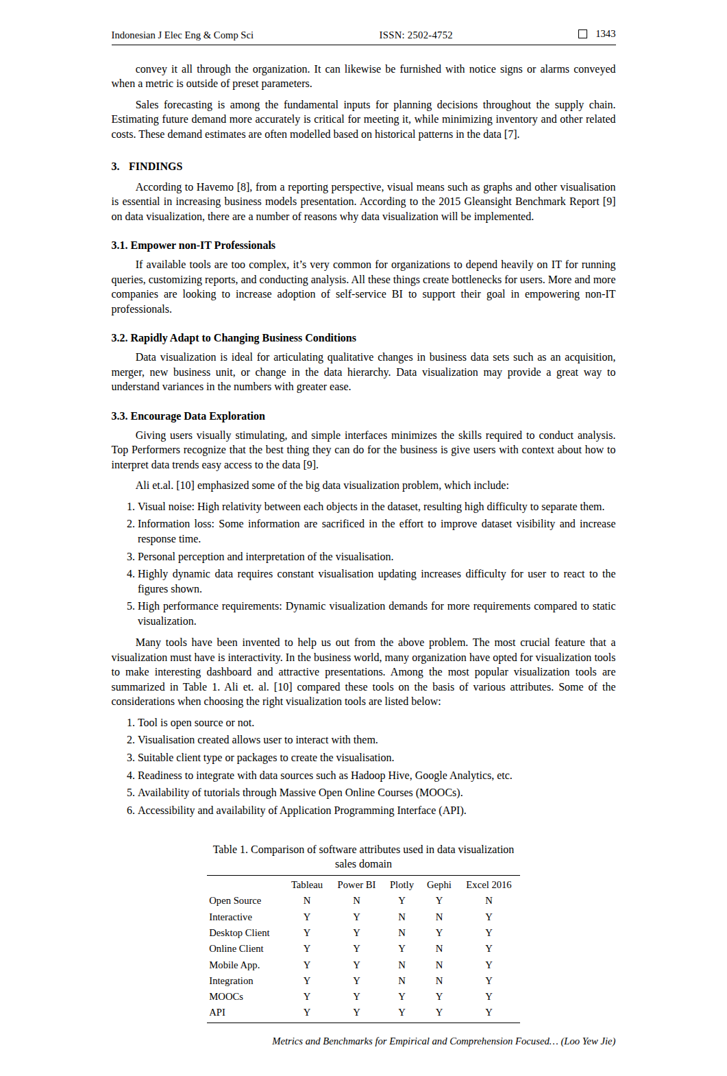Indonesian J Elec Eng & Comp Sci ISSN: 2502-4752 1343
convey it all through the organization. It can likewise be furnished with notice signs or alarms conveyed when a metric is outside of preset parameters.
Sales forecasting is among the fundamental inputs for planning decisions throughout the supply chain. Estimating future demand more accurately is critical for meeting it, while minimizing inventory and other related costs. These demand estimates are often modelled based on historical patterns in the data [7].
3. FINDINGS
According to Havemo [8], from a reporting perspective, visual means such as graphs and other visualisation is essential in increasing business models presentation. According to the 2015 Gleansight Benchmark Report [9] on data visualization, there are a number of reasons why data visualization will be implemented.
3.1. Empower non-IT Professionals
If available tools are too complex, it’s very common for organizations to depend heavily on IT for running queries, customizing reports, and conducting analysis. All these things create bottlenecks for users. More and more companies are looking to increase adoption of self-service BI to support their goal in empowering non-IT professionals.
3.2. Rapidly Adapt to Changing Business Conditions
Data visualization is ideal for articulating qualitative changes in business data sets such as an acquisition, merger, new business unit, or change in the data hierarchy. Data visualization may provide a great way to understand variances in the numbers with greater ease.
3.3. Encourage Data Exploration
Giving users visually stimulating, and simple interfaces minimizes the skills required to conduct analysis. Top Performers recognize that the best thing they can do for the business is give users with context about how to interpret data trends easy access to the data [9].
Ali et.al. [10] emphasized some of the big data visualization problem, which include:
Visual noise: High relativity between each objects in the dataset, resulting high difficulty to separate them.
Information loss: Some information are sacrificed in the effort to improve dataset visibility and increase response time.
Personal perception and interpretation of the visualisation.
Highly dynamic data requires constant visualisation updating increases difficulty for user to react to the figures shown.
High performance requirements: Dynamic visualization demands for more requirements compared to static visualization.
Many tools have been invented to help us out from the above problem. The most crucial feature that a visualization must have is interactivity. In the business world, many organization have opted for visualization tools to make interesting dashboard and attractive presentations. Among the most popular visualization tools are summarized in Table 1. Ali et. al. [10] compared these tools on the basis of various attributes. Some of the considerations when choosing the right visualization tools are listed below:
Tool is open source or not.
Visualisation created allows user to interact with them.
Suitable client type or packages to create the visualisation.
Readiness to integrate with data sources such as Hadoop Hive, Google Analytics, etc.
Availability of tutorials through Massive Open Online Courses (MOOCs).
Accessibility and availability of Application Programming Interface (API).
Table 1. Comparison of software attributes used in data visualization sales domain
| | Tableau | Power BI | Plotly | Gephi | Excel 2016 |
| --- | --- | --- | --- | --- | --- |
| Open Source | N | N | Y | Y | N |
| Interactive | Y | Y | N | N | Y |
| Desktop Client | Y | Y | N | Y | Y |
| Online Client | Y | Y | Y | N | Y |
| Mobile App. | Y | Y | N | N | Y |
| Integration | Y | Y | N | N | Y |
| MOOCs | Y | Y | Y | Y | Y |
| API | Y | Y | Y | Y | Y |
Metrics and Benchmarks for Empirical and Comprehension Focused… (Loo Yew Jie)